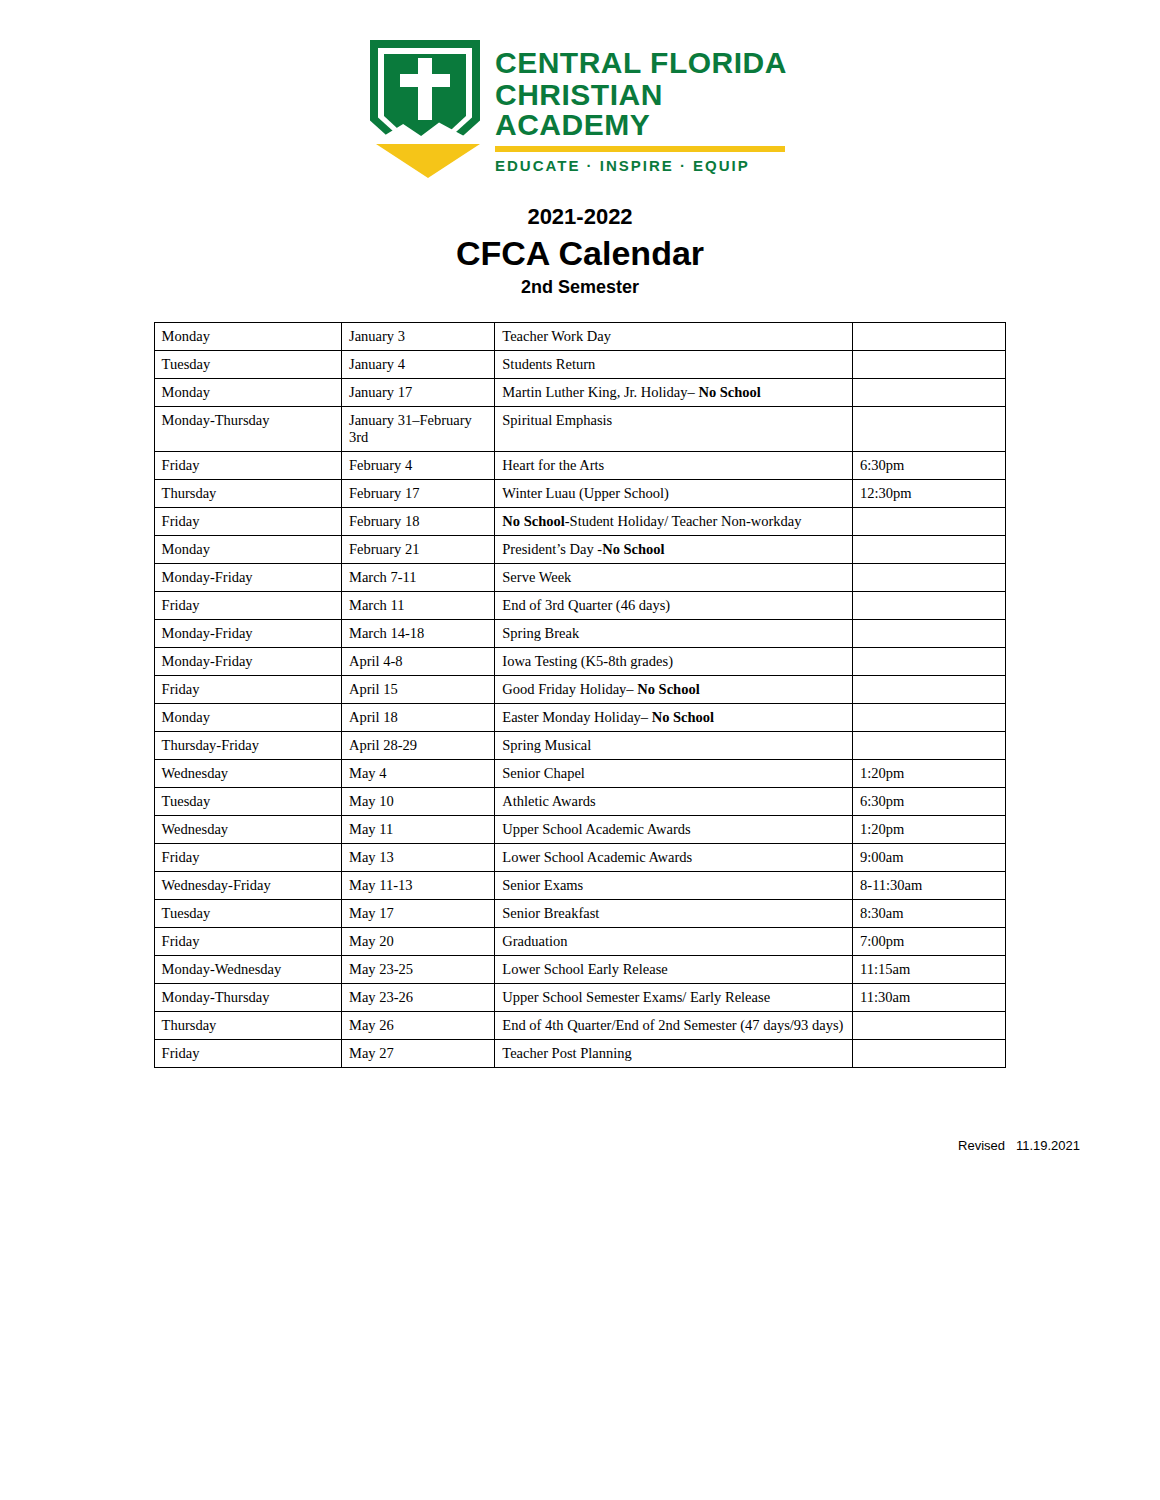CENTRAL FLORIDA
CHRISTIAN ACADEMY
EDUCATE · INSPIRE · EQUIP
2021-2022
CFCA Calendar
2nd Semester
| Monday | January 3 | Teacher Work Day | |
| Tuesday | January 4 | Students Return | |
| Monday | January 17 | Martin Luther King, Jr. Holiday– No School | |
| Monday-Thursday | January 31–February 3rd | Spiritual Emphasis | |
| Friday | February 4 | Heart for the Arts | 6:30pm |
| Thursday | February 17 | Winter Luau (Upper School) | 12:30pm |
| Friday | February 18 | No School -Student Holiday/ Teacher Non-workday | |
| Monday | February 21 | President’s Day - No School | |
| Monday-Friday | March 7-11 | Serve Week | |
| Friday | March 11 | End of 3rd Quarter (46 days) | |
| Monday-Friday | March 14-18 | Spring Break | |
| Monday-Friday | April 4-8 | Iowa Testing (K5-8th grades) | |
| Friday | April 15 | Good Friday Holiday– No School | |
| Monday | April 18 | Easter Monday Holiday– No School | |
| Thursday-Friday | April 28-29 | Spring Musical | |
| Wednesday | May 4 | Senior Chapel | 1:20pm |
| Tuesday | May 10 | Athletic Awards | 6:30pm |
| Wednesday | May 11 | Upper School Academic Awards | 1:20pm |
| Friday | May 13 | Lower School Academic Awards | 9:00am |
| Wednesday-Friday | May 11-13 | Senior Exams | 8-11:30am |
| Tuesday | May 17 | Senior Breakfast | 8:30am |
| Friday | May 20 | Graduation | 7:00pm |
| Monday-Wednesday | May 23-25 | Lower School Early Release | 11:15am |
| Monday-Thursday | May 23-26 | Upper School Semester Exams/ Early Release | 11:30am |
| Thursday | May 26 | End of 4th Quarter/End of 2nd Semester (47 days/93 days) | |
| Friday | May 27 | Teacher Post Planning | |
Revised 11.19.2021